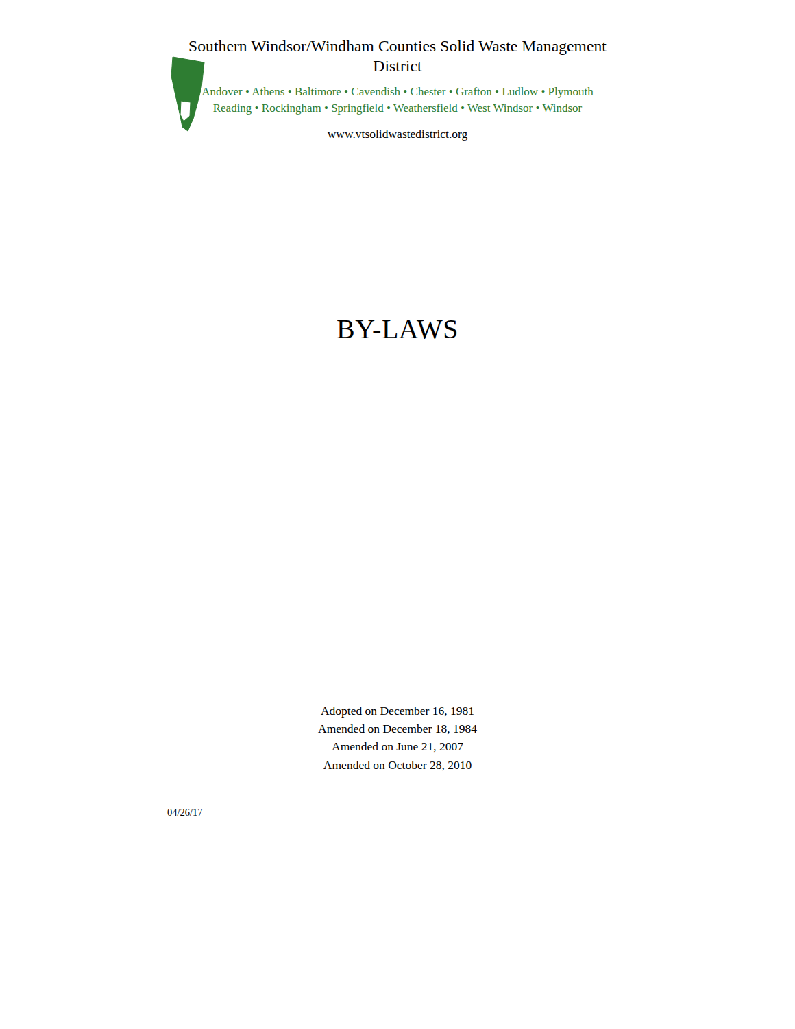Southern Windsor/Windham Counties Solid Waste Management District
Andover • Athens • Baltimore • Cavendish • Chester • Grafton • Ludlow • Plymouth
Reading • Rockingham • Springfield • Weathersfield • West Windsor • Windsor
www.vtsolidwastedistrict.org
BY-LAWS
Adopted on December 16, 1981
Amended on December 18, 1984
Amended on June 21, 2007
Amended on October 28, 2010
04/26/17